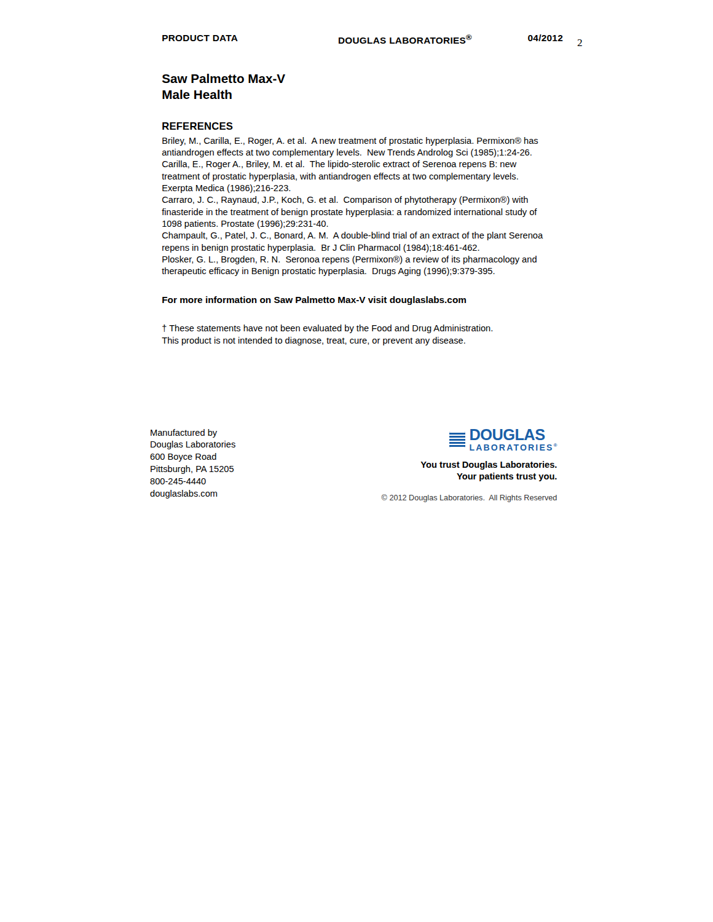2
PRODUCT DATA
DOUGLAS LABORATORIES®
04/2012
Saw Palmetto Max-V Male Health
REFERENCES
Briley, M., Carilla, E., Roger, A. et al. A new treatment of prostatic hyperplasia. Permixon® has antiandrogen effects at two complementary levels. New Trends Androlog Sci (1985);1:24-26.
Carilla, E., Roger A., Briley, M. et al. The lipido-sterolic extract of Serenoa repens B: new treatment of prostatic hyperplasia, with antiandrogen effects at two complementary levels. Exerpta Medica (1986);216-223.
Carraro, J. C., Raynaud, J.P., Koch, G. et al. Comparison of phytotherapy (Permixon®) with finasteride in the treatment of benign prostate hyperplasia: a randomized international study of 1098 patients. Prostate (1996);29:231-40.
Champault, G., Patel, J. C., Bonard, A. M. A double-blind trial of an extract of the plant Serenoa repens in benign prostatic hyperplasia. Br J Clin Pharmacol (1984);18:461-462.
Plosker, G. L., Brogden, R. N. Seronoa repens (Permixon®) a review of its pharmacology and therapeutic efficacy in Benign prostatic hyperplasia. Drugs Aging (1996);9:379-395.
For more information on Saw Palmetto Max-V visit douglaslabs.com
† These statements have not been evaluated by the Food and Drug Administration.
This product is not intended to diagnose, treat, cure, or prevent any disease.
Manufactured by
Douglas Laboratories
600 Boyce Road
Pittsburgh, PA 15205
800-245-4440
douglaslabs.com
DOUGLAS LABORATORIES®
You trust Douglas Laboratories.
Your patients trust you.
© 2012 Douglas Laboratories. All Rights Reserved